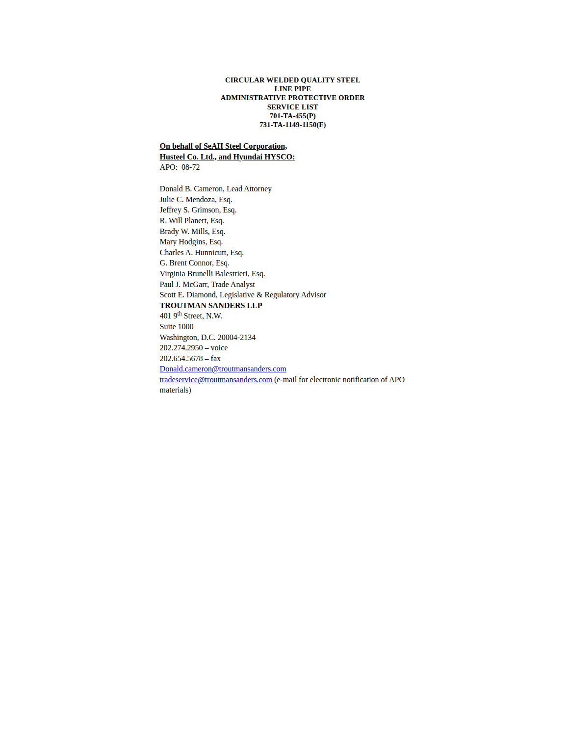CIRCULAR WELDED QUALITY STEEL LINE PIPE ADMINISTRATIVE PROTECTIVE ORDER SERVICE LIST 701-TA-455(P) 731-TA-1149-1150(F)
On behalf of SeAH Steel Corporation,
Husteel Co. Ltd., and Hyundai HYSCO:
APO: 08-72
Donald B. Cameron, Lead Attorney Julie C. Mendoza, Esq. Jeffrey S. Grimson, Esq. R. Will Planert, Esq. Brady W. Mills, Esq. Mary Hodgins, Esq. Charles A. Hunnicutt, Esq. G. Brent Connor, Esq. Virginia Brunelli Balestrieri, Esq. Paul J. McGarr, Trade Analyst Scott E. Diamond, Legislative & Regulatory Advisor TROUTMAN SANDERS LLP 401 9th Street, N.W. Suite 1000 Washington, D.C. 20004-2134 202.274.2950 – voice 202.654.5678 – fax Donald.cameron@troutmansanders.com tradeservice@troutmansanders.com (e-mail for electronic notification of APO materials)